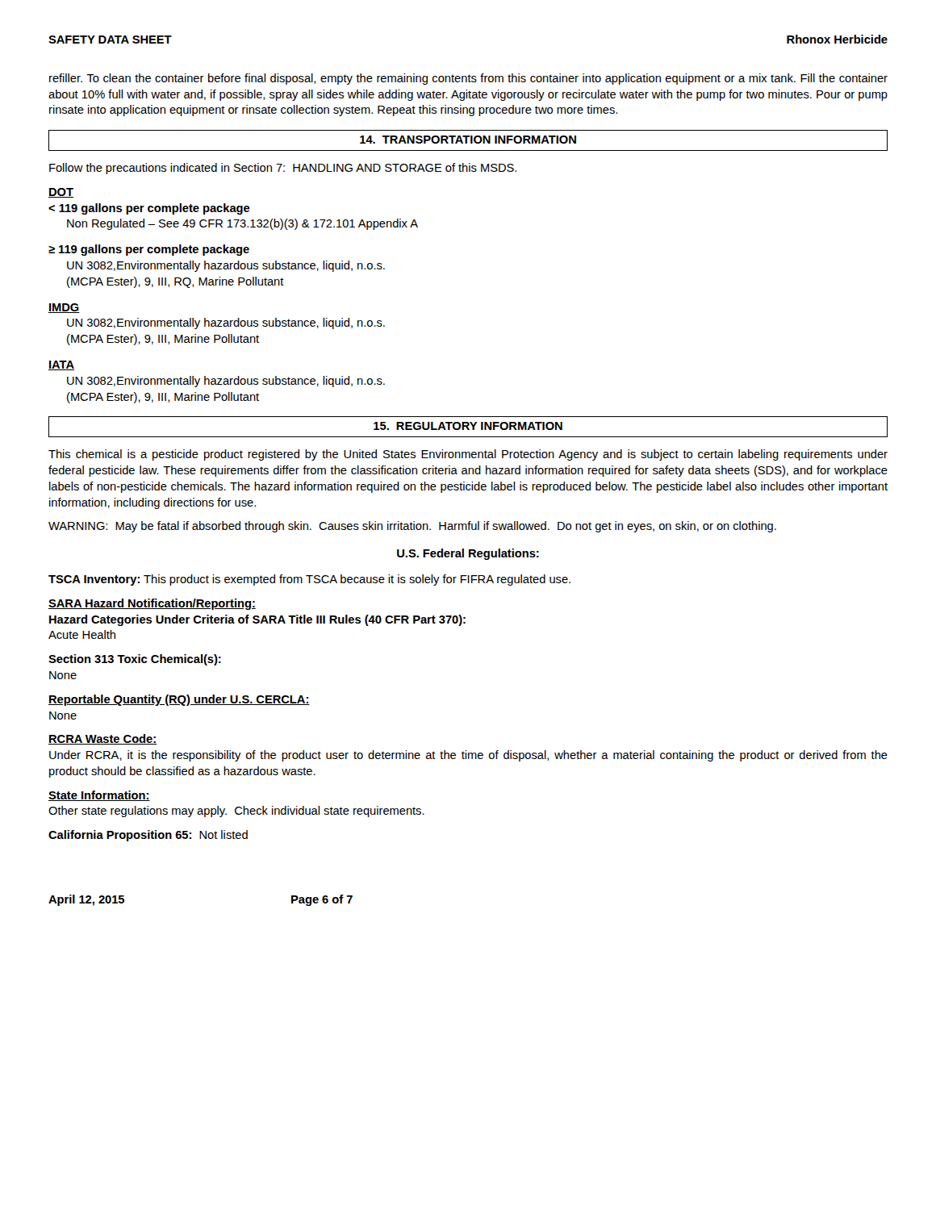SAFETY DATA SHEET Rhonox Herbicide
refiller. To clean the container before final disposal, empty the remaining contents from this container into application equipment or a mix tank. Fill the container about 10% full with water and, if possible, spray all sides while adding water. Agitate vigorously or recirculate water with the pump for two minutes. Pour or pump rinsate into application equipment or rinsate collection system. Repeat this rinsing procedure two more times.
14. TRANSPORTATION INFORMATION
Follow the precautions indicated in Section 7: HANDLING AND STORAGE of this MSDS.
DOT
< 119 gallons per complete package
Non Regulated – See 49 CFR 173.132(b)(3) & 172.101 Appendix A
≥ 119 gallons per complete package
UN 3082,Environmentally hazardous substance, liquid, n.o.s.
(MCPA Ester), 9, III, RQ, Marine Pollutant
IMDG
UN 3082,Environmentally hazardous substance, liquid, n.o.s.
(MCPA Ester), 9, III, Marine Pollutant
IATA
UN 3082,Environmentally hazardous substance, liquid, n.o.s.
(MCPA Ester), 9, III, Marine Pollutant
15. REGULATORY INFORMATION
This chemical is a pesticide product registered by the United States Environmental Protection Agency and is subject to certain labeling requirements under federal pesticide law. These requirements differ from the classification criteria and hazard information required for safety data sheets (SDS), and for workplace labels of non-pesticide chemicals. The hazard information required on the pesticide label is reproduced below. The pesticide label also includes other important information, including directions for use.
WARNING: May be fatal if absorbed through skin. Causes skin irritation. Harmful if swallowed. Do not get in eyes, on skin, or on clothing.
U.S. Federal Regulations:
TSCA Inventory: This product is exempted from TSCA because it is solely for FIFRA regulated use.
SARA Hazard Notification/Reporting:
Hazard Categories Under Criteria of SARA Title III Rules (40 CFR Part 370):
Acute Health
Section 313 Toxic Chemical(s):
None
Reportable Quantity (RQ) under U.S. CERCLA:
None
RCRA Waste Code:
Under RCRA, it is the responsibility of the product user to determine at the time of disposal, whether a material containing the product or derived from the product should be classified as a hazardous waste.
State Information:
Other state regulations may apply. Check individual state requirements.
California Proposition 65: Not listed
April 12, 2015 Page 6 of 7